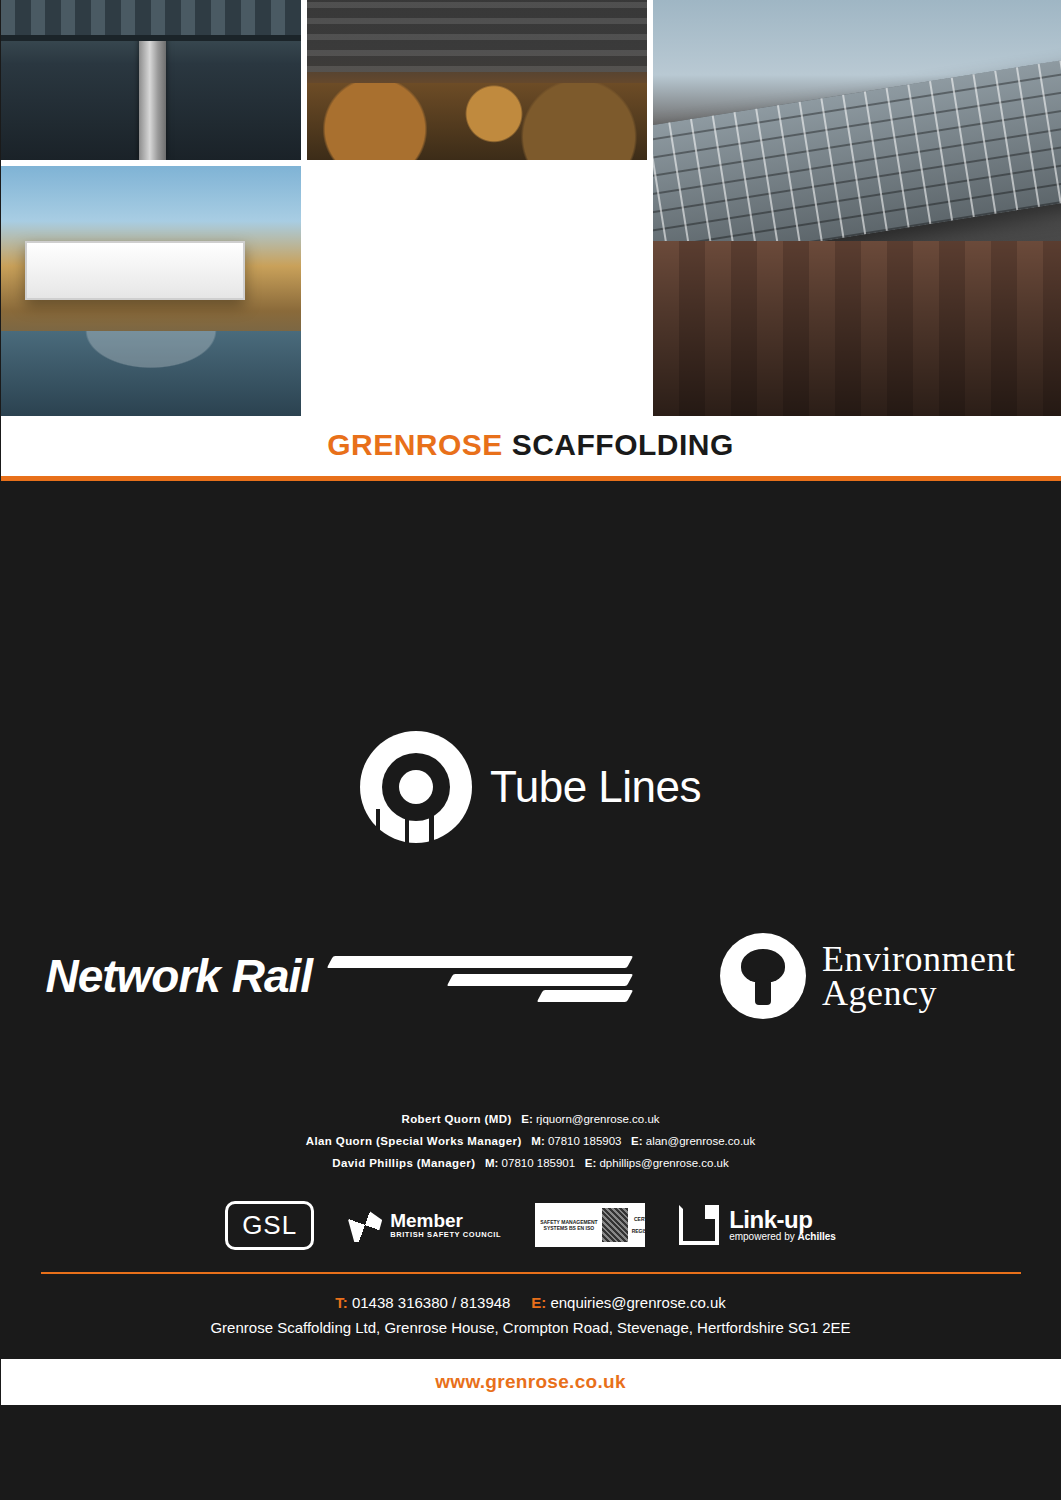GRENROSE SCAFFOLDING
Tube Lines
Network Rail
Environment Agency
Robert Quorn (MD) E: rjquorn@grenrose.co.uk
Alan Quorn (Special Works Manager) M: 07810 185903 E: alan@grenrose.co.uk
David Phillips (Manager) M: 07810 185901 E: dphillips@grenrose.co.uk
GSL
Member
BRITISH SAFETY COUNCIL
SAFETY MANAGEMENT SYSTEMS BS EN ISO
CERTIFICATE OF REGISTRATION
Link-up
empowered by Achilles
T: 01438 316380 / 813948 E: enquiries@grenrose.co.uk
Grenrose Scaffolding Ltd, Grenrose House, Crompton Road, Stevenage, Hertfordshire SG1 2EE
www.grenrose.co.uk